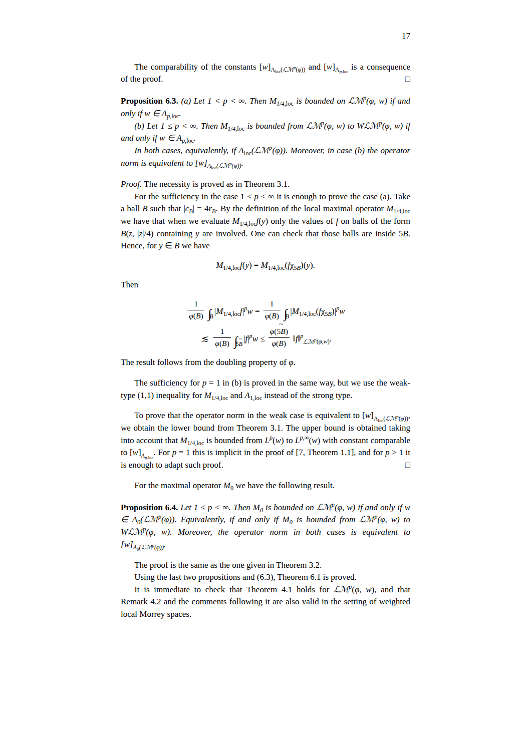17
The comparability of the constants [w]Aloc(ℒℳp(φ)) and [w]Ap,loc is a consequence of the proof. □
Proposition 6.3. (a) Let 1 < p < ∞. Then M1/4,loc is bounded on ℒℳp(φ, w) if and only if w ∈ Ap,loc.
(b) Let 1 ≤ p < ∞. Then M1/4,loc is bounded from ℒℳp(φ, w) to Wℒℳp(φ, w) if and only if w ∈ Ap,loc.
In both cases, equivalently, if Aloc(ℒℳp(φ)). Moreover, in case (b) the operator norm is equivalent to [w]Aloc(ℒℳp(φ)).
Proof. The necessity is proved as in Theorem 3.1.
For the sufficiency in the case 1 < p < ∞ it is enough to prove the case (a). Take a ball B such that |cB| = 4rB. By the definition of the local maximal operator M1/4,loc we have that when we evaluate M1/4,locf(y) only the values of f on balls of the form B(z, |z|/4) containing y are involved. One can check that those balls are inside 5B. Hence, for y ∈ B we have
M1/4,locf(y) = M1/4,loc(fχ5B)(y).
Then
1 φ(B) ∫B|M1/4,locf|pw = 1 φ(B) ∫B|M1/4,loc(fχ5B)|pw ≲ 1 φ(B) ∫5~B|f|pw ≤ φ(~5B) φ(B) ‖f‖pℒℳp(φ,w).
The result follows from the doubling property of φ.
The sufficiency for p = 1 in (b) is proved in the same way, but we use the weak-type (1,1) inequality for M1/4,loc and A1,loc instead of the strong type.
To prove that the operator norm in the weak case is equivalent to [w]Aloc(ℒℳp(φ)), we obtain the lower bound from Theorem 3.1. The upper bound is obtained taking into account that M1/4,loc is bounded from Lp(w) to Lp,∞(w) with constant comparable to [w]Ap,loc. For p = 1 this is implicit in the proof of [7, Theorem 1.1], and for p > 1 it is enough to adapt such proof. □
For the maximal operator M0 we have the following result.
Proposition 6.4. Let 1 ≤ p < ∞. Then M0 is bounded on ℒℳp(φ, w) if and only if w ∈ A0(ℒℳp(φ)). Equivalently, if and only if M0 is bounded from ℒℳp(φ, w) to Wℒℳp(φ, w). Moreover, the operator norm in both cases is equivalent to [w]A0(ℒℳp(φ)).
The proof is the same as the one given in Theorem 3.2.
Using the last two propositions and (6.3), Theorem 6.1 is proved.
It is immediate to check that Theorem 4.1 holds for ℒℳp(φ, w), and that Remark 4.2 and the comments following it are also valid in the setting of weighted local Morrey spaces.